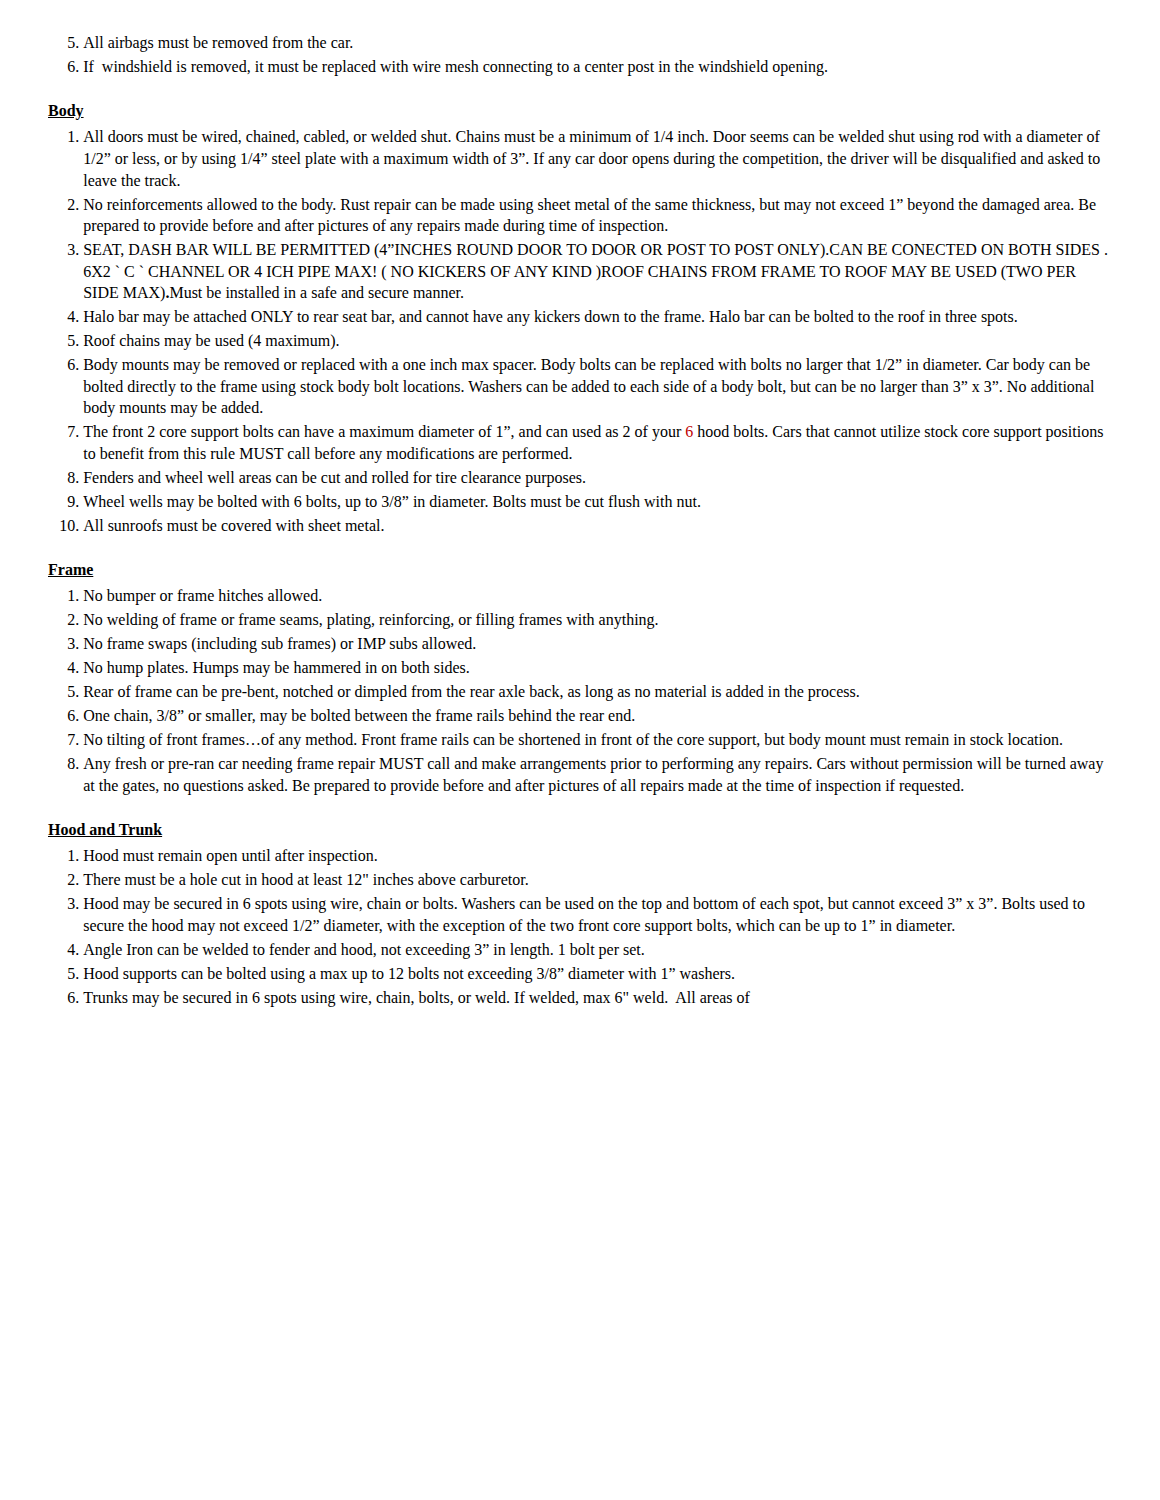All airbags must be removed from the car.
If windshield is removed, it must be replaced with wire mesh connecting to a center post in the windshield opening.
Body
All doors must be wired, chained, cabled, or welded shut. Chains must be a minimum of 1/4 inch. Door seems can be welded shut using rod with a diameter of 1/2” or less, or by using 1/4” steel plate with a maximum width of 3”. If any car door opens during the competition, the driver will be disqualified and asked to leave the track.
No reinforcements allowed to the body. Rust repair can be made using sheet metal of the same thickness, but may not exceed 1” beyond the damaged area. Be prepared to provide before and after pictures of any repairs made during time of inspection.
SEAT, DASH BAR WILL BE PERMITTED (4”INCHES ROUND DOOR TO DOOR OR POST TO POST ONLY).CAN BE CONECTED ON BOTH SIDES . 6X2 ` C ` CHANNEL OR 4 ICH PIPE MAX! ( NO KICKERS OF ANY KIND )ROOF CHAINS FROM FRAME TO ROOF MAY BE USED (TWO PER SIDE MAX). Must be installed in a safe and secure manner.
Halo bar may be attached ONLY to rear seat bar, and cannot have any kickers down to the frame. Halo bar can be bolted to the roof in three spots.
Roof chains may be used (4 maximum).
Body mounts may be removed or replaced with a one inch max spacer. Body bolts can be replaced with bolts no larger that 1/2” in diameter. Car body can be bolted directly to the frame using stock body bolt locations. Washers can be added to each side of a body bolt, but can be no larger than 3” x 3”. No additional body mounts may be added.
The front 2 core support bolts can have a maximum diameter of 1”, and can used as 2 of your 6 hood bolts. Cars that cannot utilize stock core support positions to benefit from this rule MUST call before any modifications are performed.
Fenders and wheel well areas can be cut and rolled for tire clearance purposes.
Wheel wells may be bolted with 6 bolts, up to 3/8” in diameter. Bolts must be cut flush with nut.
All sunroofs must be covered with sheet metal.
Frame
No bumper or frame hitches allowed.
No welding of frame or frame seams, plating, reinforcing, or filling frames with anything.
No frame swaps (including sub frames) or IMP subs allowed.
No hump plates. Humps may be hammered in on both sides.
Rear of frame can be pre-bent, notched or dimpled from the rear axle back, as long as no material is added in the process.
One chain, 3/8” or smaller, may be bolted between the frame rails behind the rear end.
No tilting of front frames…of any method. Front frame rails can be shortened in front of the core support, but body mount must remain in stock location.
Any fresh or pre-ran car needing frame repair MUST call and make arrangements prior to performing any repairs. Cars without permission will be turned away at the gates, no questions asked. Be prepared to provide before and after pictures of all repairs made at the time of inspection if requested.
Hood and Trunk
Hood must remain open until after inspection.
There must be a hole cut in hood at least 12" inches above carburetor.
Hood may be secured in 6 spots using wire, chain or bolts. Washers can be used on the top and bottom of each spot, but cannot exceed 3” x 3”. Bolts used to secure the hood may not exceed 1/2” diameter, with the exception of the two front core support bolts, which can be up to 1” in diameter.
Angle Iron can be welded to fender and hood, not exceeding 3” in length. 1 bolt per set.
Hood supports can be bolted using a max up to 12 bolts not exceeding 3/8” diameter with 1” washers.
Trunks may be secured in 6 spots using wire, chain, bolts, or weld. If welded, max 6" weld. All areas of